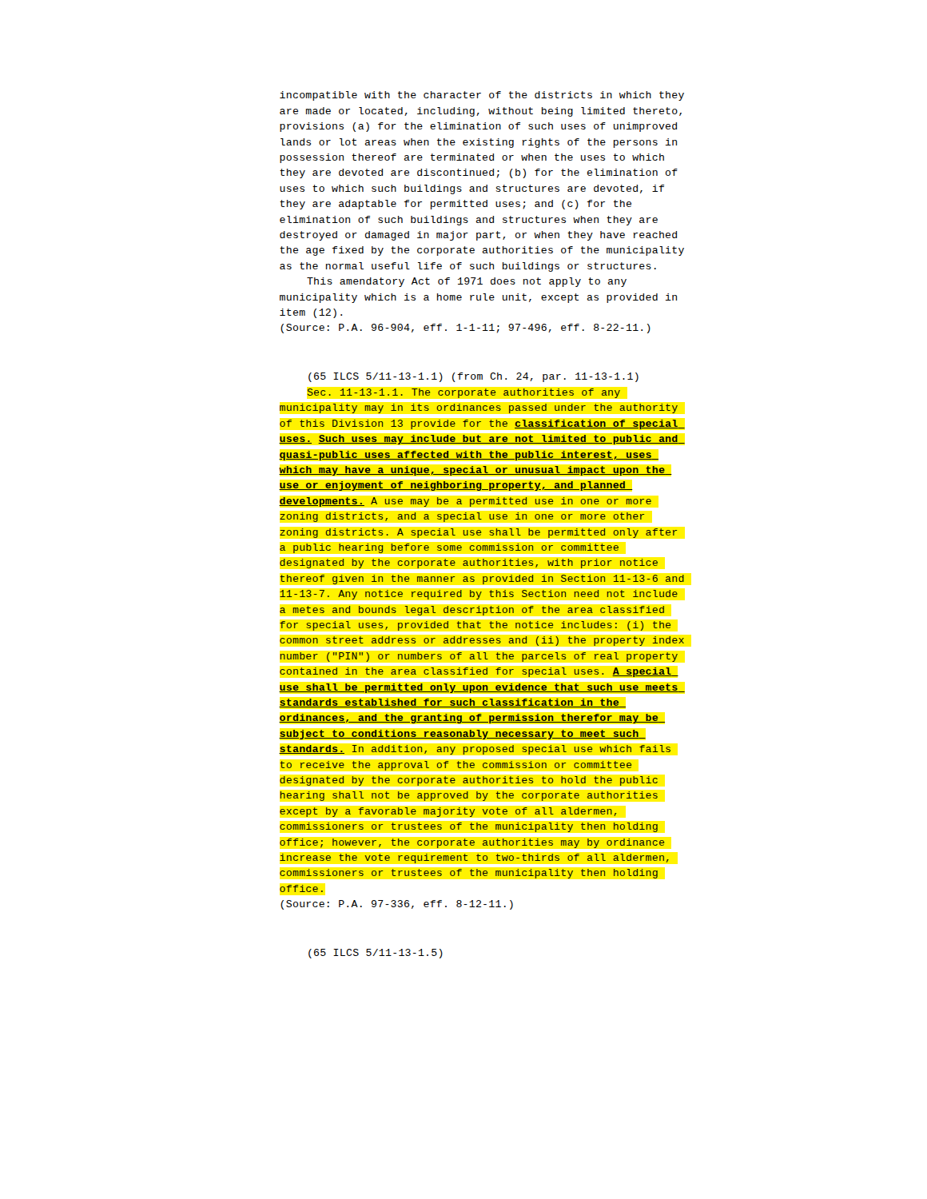incompatible with the character of the districts in which they are made or located, including, without being limited thereto, provisions (a) for the elimination of such uses of unimproved lands or lot areas when the existing rights of the persons in possession thereof are terminated or when the uses to which they are devoted are discontinued; (b) for the elimination of uses to which such buildings and structures are devoted, if they are adaptable for permitted uses; and (c) for the elimination of such buildings and structures when they are destroyed or damaged in major part, or when they have reached the age fixed by the corporate authorities of the municipality as the normal useful life of such buildings or structures.
This amendatory Act of 1971 does not apply to any municipality which is a home rule unit, except as provided in item (12).
(Source: P.A. 96-904, eff. 1-1-11; 97-496, eff. 8-22-11.)
(65 ILCS 5/11-13-1.1) (from Ch. 24, par. 11-13-1.1)
Sec. 11-13-1.1. The corporate authorities of any municipality may in its ordinances passed under the authority of this Division 13 provide for the classification of special uses. Such uses may include but are not limited to public and quasi-public uses affected with the public interest, uses which may have a unique, special or unusual impact upon the use or enjoyment of neighboring property, and planned developments. A use may be a permitted use in one or more zoning districts, and a special use in one or more other zoning districts. A special use shall be permitted only after a public hearing before some commission or committee designated by the corporate authorities, with prior notice thereof given in the manner as provided in Section 11-13-6 and 11-13-7. Any notice required by this Section need not include a metes and bounds legal description of the area classified for special uses, provided that the notice includes: (i) the common street address or addresses and (ii) the property index number ("PIN") or numbers of all the parcels of real property contained in the area classified for special uses. A special use shall be permitted only upon evidence that such use meets standards established for such classification in the ordinances, and the granting of permission therefor may be subject to conditions reasonably necessary to meet such standards. In addition, any proposed special use which fails to receive the approval of the commission or committee designated by the corporate authorities to hold the public hearing shall not be approved by the corporate authorities except by a favorable majority vote of all aldermen, commissioners or trustees of the municipality then holding office; however, the corporate authorities may by ordinance increase the vote requirement to two-thirds of all aldermen, commissioners or trustees of the municipality then holding office.
(Source: P.A. 97-336, eff. 8-12-11.)
(65 ILCS 5/11-13-1.5)